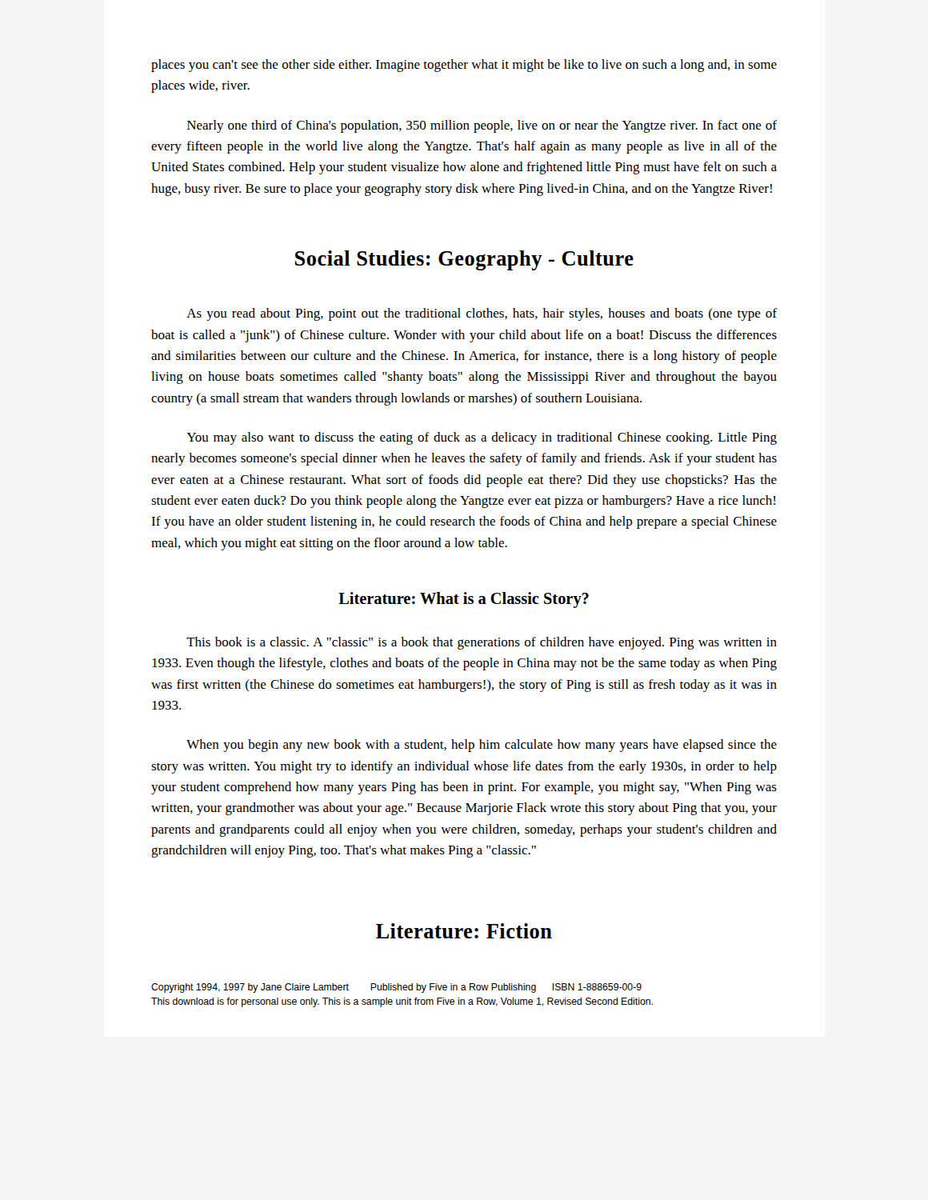places you can't see the other side either. Imagine together what it might be like to live on such a long and, in some places wide, river.
Nearly one third of China's population, 350 million people, live on or near the Yangtze river. In fact one of every fifteen people in the world live along the Yangtze. That's half again as many people as live in all of the United States combined. Help your student visualize how alone and frightened little Ping must have felt on such a huge, busy river. Be sure to place your geography story disk where Ping lived-in China, and on the Yangtze River!
Social Studies: Geography - Culture
As you read about Ping, point out the traditional clothes, hats, hair styles, houses and boats (one type of boat is called a "junk") of Chinese culture. Wonder with your child about life on a boat! Discuss the differences and similarities between our culture and the Chinese. In America, for instance, there is a long history of people living on house boats sometimes called "shanty boats" along the Mississippi River and throughout the bayou country (a small stream that wanders through lowlands or marshes) of southern Louisiana.
You may also want to discuss the eating of duck as a delicacy in traditional Chinese cooking. Little Ping nearly becomes someone's special dinner when he leaves the safety of family and friends. Ask if your student has ever eaten at a Chinese restaurant. What sort of foods did people eat there? Did they use chopsticks? Has the student ever eaten duck? Do you think people along the Yangtze ever eat pizza or hamburgers? Have a rice lunch! If you have an older student listening in, he could research the foods of China and help prepare a special Chinese meal, which you might eat sitting on the floor around a low table.
Literature: What is a Classic Story?
This book is a classic. A "classic" is a book that generations of children have enjoyed. Ping was written in 1933. Even though the lifestyle, clothes and boats of the people in China may not be the same today as when Ping was first written (the Chinese do sometimes eat hamburgers!), the story of Ping is still as fresh today as it was in 1933.
When you begin any new book with a student, help him calculate how many years have elapsed since the story was written. You might try to identify an individual whose life dates from the early 1930s, in order to help your student comprehend how many years Ping has been in print. For example, you might say, "When Ping was written, your grandmother was about your age." Because Marjorie Flack wrote this story about Ping that you, your parents and grandparents could all enjoy when you were children, someday, perhaps your student's children and grandchildren will enjoy Ping, too. That's what makes Ping a "classic."
Literature: Fiction
Copyright 1994, 1997 by Jane Claire Lambert Published by Five in a Row Publishing ISBN 1-888659-00-9
This download is for personal use only. This is a sample unit from Five in a Row, Volume 1, Revised Second Edition.